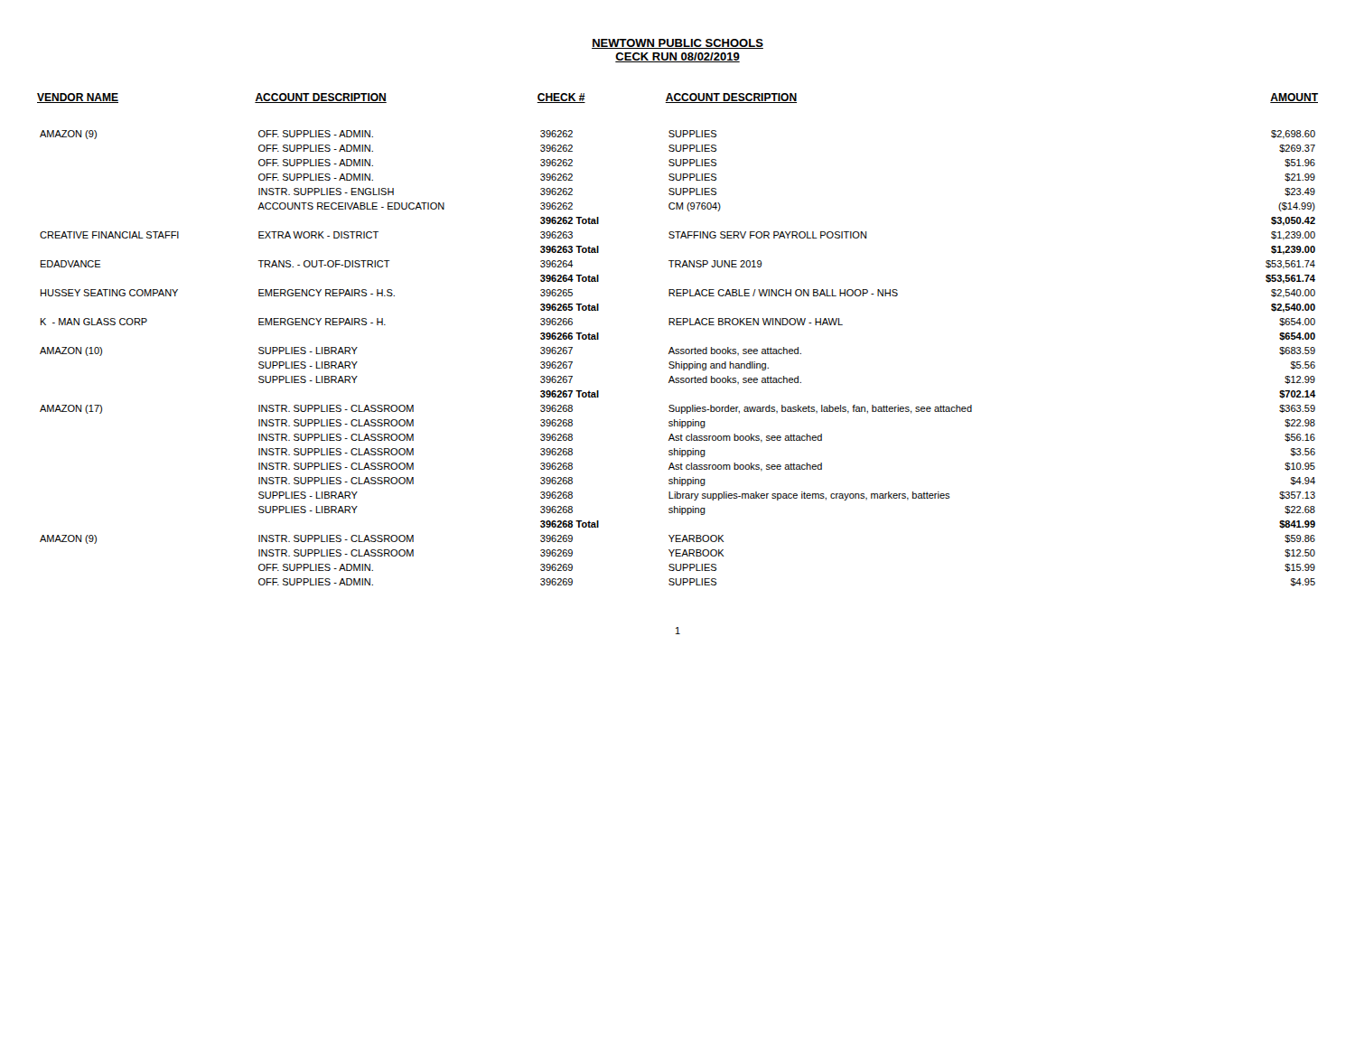NEWTOWN PUBLIC SCHOOLS
CECK RUN 08/02/2019
| VENDOR NAME | ACCOUNT DESCRIPTION | CHECK # | ACCOUNT DESCRIPTION | AMOUNT |
| --- | --- | --- | --- | --- |
| AMAZON (9) | OFF. SUPPLIES - ADMIN. | 396262 | SUPPLIES | $2,698.60 |
| | OFF. SUPPLIES - ADMIN. | 396262 | SUPPLIES | $269.37 |
| | OFF. SUPPLIES - ADMIN. | 396262 | SUPPLIES | $51.96 |
| | OFF. SUPPLIES - ADMIN. | 396262 | SUPPLIES | $21.99 |
| | INSTR. SUPPLIES - ENGLISH | 396262 | SUPPLIES | $23.49 |
| | ACCOUNTS RECEIVABLE - EDUCATION | 396262 | CM (97604) | ($14.99) |
| | | 396262 Total | | $3,050.42 |
| CREATIVE FINANCIAL STAFFI | EXTRA WORK - DISTRICT | 396263 | STAFFING SERV FOR PAYROLL POSITION | $1,239.00 |
| | | 396263 Total | | $1,239.00 |
| EDADVANCE | TRANS. - OUT-OF-DISTRICT | 396264 | TRANSP JUNE 2019 | $53,561.74 |
| | | 396264 Total | | $53,561.74 |
| HUSSEY SEATING COMPANY | EMERGENCY REPAIRS - H.S. | 396265 | REPLACE CABLE / WINCH ON BALL HOOP - NHS | $2,540.00 |
| | | 396265 Total | | $2,540.00 |
| K - MAN GLASS CORP | EMERGENCY REPAIRS - H. | 396266 | REPLACE BROKEN WINDOW - HAWL | $654.00 |
| | | 396266 Total | | $654.00 |
| AMAZON (10) | SUPPLIES - LIBRARY | 396267 | Assorted books, see attached. | $683.59 |
| | SUPPLIES - LIBRARY | 396267 | Shipping and handling. | $5.56 |
| | SUPPLIES - LIBRARY | 396267 | Assorted books, see attached. | $12.99 |
| | | 396267 Total | | $702.14 |
| AMAZON (17) | INSTR. SUPPLIES - CLASSROOM | 396268 | Supplies-border, awards, baskets, labels, fan, batteries, see attached | $363.59 |
| | INSTR. SUPPLIES - CLASSROOM | 396268 | shipping | $22.98 |
| | INSTR. SUPPLIES - CLASSROOM | 396268 | Ast classroom books, see attached | $56.16 |
| | INSTR. SUPPLIES - CLASSROOM | 396268 | shipping | $3.56 |
| | INSTR. SUPPLIES - CLASSROOM | 396268 | Ast classroom books, see attached | $10.95 |
| | INSTR. SUPPLIES - CLASSROOM | 396268 | shipping | $4.94 |
| | SUPPLIES - LIBRARY | 396268 | Library supplies-maker space items, crayons, markers, batteries | $357.13 |
| | SUPPLIES - LIBRARY | 396268 | shipping | $22.68 |
| | | 396268 Total | | $841.99 |
| AMAZON (9) | INSTR. SUPPLIES - CLASSROOM | 396269 | YEARBOOK | $59.86 |
| | INSTR. SUPPLIES - CLASSROOM | 396269 | YEARBOOK | $12.50 |
| | OFF. SUPPLIES - ADMIN. | 396269 | SUPPLIES | $15.99 |
| | OFF. SUPPLIES - ADMIN. | 396269 | SUPPLIES | $4.95 |
1